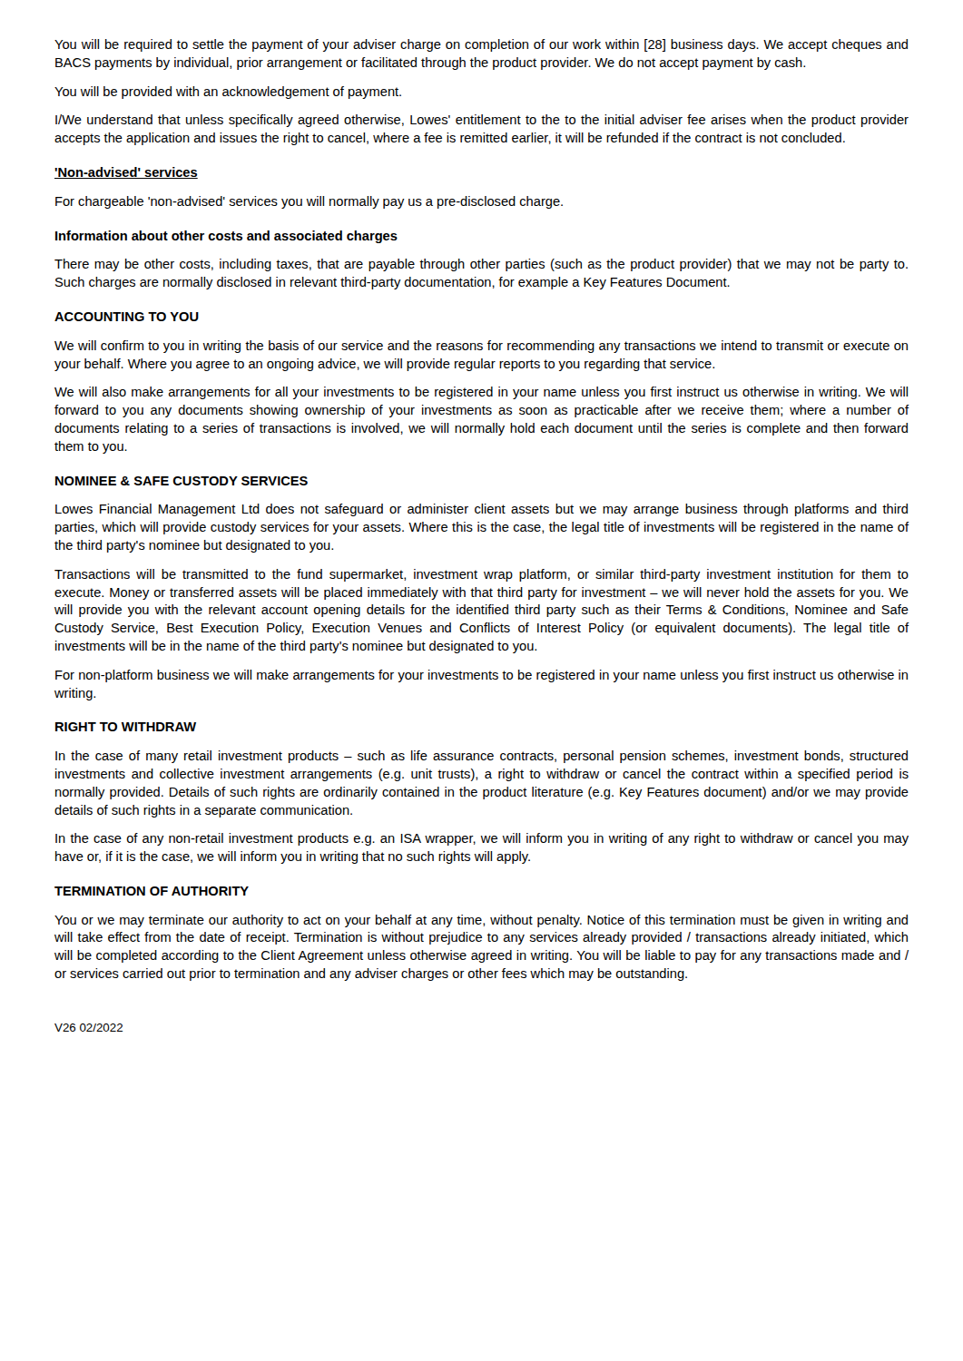You will be required to settle the payment of your adviser charge on completion of our work within [28] business days. We accept cheques and BACS payments by individual, prior arrangement or facilitated through the product provider. We do not accept payment by cash.
You will be provided with an acknowledgement of payment.
I/We understand that unless specifically agreed otherwise, Lowes' entitlement to the to the initial adviser fee arises when the product provider accepts the application and issues the right to cancel, where a fee is remitted earlier, it will be refunded if the contract is not concluded.
'Non-advised' services
For chargeable 'non-advised' services you will normally pay us a pre-disclosed charge.
Information about other costs and associated charges
There may be other costs, including taxes, that are payable through other parties (such as the product provider) that we may not be party to. Such charges are normally disclosed in relevant third-party documentation, for example a Key Features Document.
Accounting to you
We will confirm to you in writing the basis of our service and the reasons for recommending any transactions we intend to transmit or execute on your behalf. Where you agree to an ongoing advice, we will provide regular reports to you regarding that service.
We will also make arrangements for all your investments to be registered in your name unless you first instruct us otherwise in writing. We will forward to you any documents showing ownership of your investments as soon as practicable after we receive them; where a number of documents relating to a series of transactions is involved, we will normally hold each document until the series is complete and then forward them to you.
Nominee & Safe Custody Services
Lowes Financial Management Ltd does not safeguard or administer client assets but we may arrange business through platforms and third parties, which will provide custody services for your assets. Where this is the case, the legal title of investments will be registered in the name of the third party's nominee but designated to you.
Transactions will be transmitted to the fund supermarket, investment wrap platform, or similar third-party investment institution for them to execute. Money or transferred assets will be placed immediately with that third party for investment – we will never hold the assets for you. We will provide you with the relevant account opening details for the identified third party such as their Terms & Conditions, Nominee and Safe Custody Service, Best Execution Policy, Execution Venues and Conflicts of Interest Policy (or equivalent documents). The legal title of investments will be in the name of the third party's nominee but designated to you.
For non-platform business we will make arrangements for your investments to be registered in your name unless you first instruct us otherwise in writing.
Right to withdraw
In the case of many retail investment products – such as life assurance contracts, personal pension schemes, investment bonds, structured investments and collective investment arrangements (e.g. unit trusts), a right to withdraw or cancel the contract within a specified period is normally provided. Details of such rights are ordinarily contained in the product literature (e.g. Key Features document) and/or we may provide details of such rights in a separate communication.
In the case of any non-retail investment products e.g. an ISA wrapper, we will inform you in writing of any right to withdraw or cancel you may have or, if it is the case, we will inform you in writing that no such rights will apply.
Termination of authority
You or we may terminate our authority to act on your behalf at any time, without penalty. Notice of this termination must be given in writing and will take effect from the date of receipt. Termination is without prejudice to any services already provided / transactions already initiated, which will be completed according to the Client Agreement unless otherwise agreed in writing. You will be liable to pay for any transactions made and / or services carried out prior to termination and any adviser charges or other fees which may be outstanding.
V26 02/2022